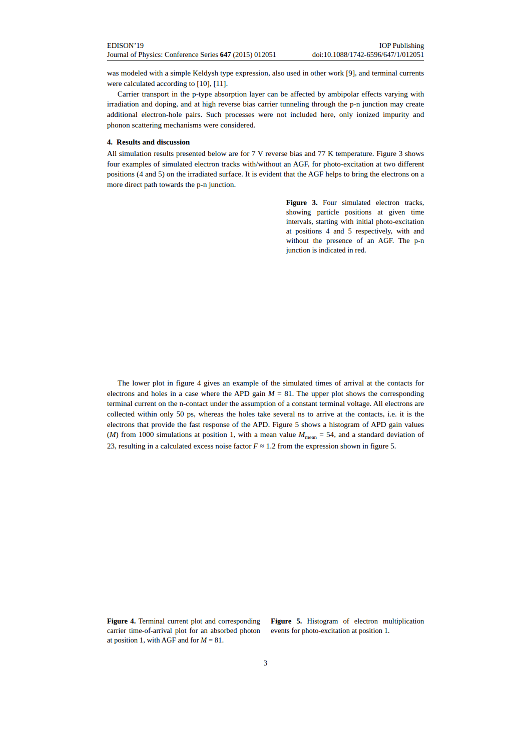EDISON’19 IOP Publishing
Journal of Physics: Conference Series 647 (2015) 012051 doi:10.1088/1742-6596/647/1/012051
was modeled with a simple Keldysh type expression, also used in other work [9], and terminal currents were calculated according to [10], [11].
Carrier transport in the p-type absorption layer can be affected by ambipolar effects varying with irradiation and doping, and at high reverse bias carrier tunneling through the p-n junction may create additional electron-hole pairs. Such processes were not included here, only ionized impurity and phonon scattering mechanisms were considered.
4. Results and discussion
All simulation results presented below are for 7 V reverse bias and 77 K temperature. Figure 3 shows four examples of simulated electron tracks with/without an AGF, for photo-excitation at two different positions (4 and 5) on the irradiated surface. It is evident that the AGF helps to bring the electrons on a more direct path towards the p-n junction.
Figure 3. Four simulated electron tracks, showing particle positions at given time intervals, starting with initial photo-excitation at positions 4 and 5 respectively, with and without the presence of an AGF. The p-n junction is indicated in red.
The lower plot in figure 4 gives an example of the simulated times of arrival at the contacts for electrons and holes in a case where the APD gain M = 81. The upper plot shows the corresponding terminal current on the n-contact under the assumption of a constant terminal voltage. All electrons are collected within only 50 ps, whereas the holes take several ns to arrive at the contacts, i.e. it is the electrons that provide the fast response of the APD. Figure 5 shows a histogram of APD gain values (M) from 1000 simulations at position 1, with a mean value Mmean = 54, and a standard deviation of 23, resulting in a calculated excess noise factor F ≈ 1.2 from the expression shown in figure 5.
Figure 4. Terminal current plot and corresponding carrier time-of-arrival plot for an absorbed photon at position 1, with AGF and for M = 81.
Figure 5. Histogram of electron multiplication events for photo-excitation at position 1.
3